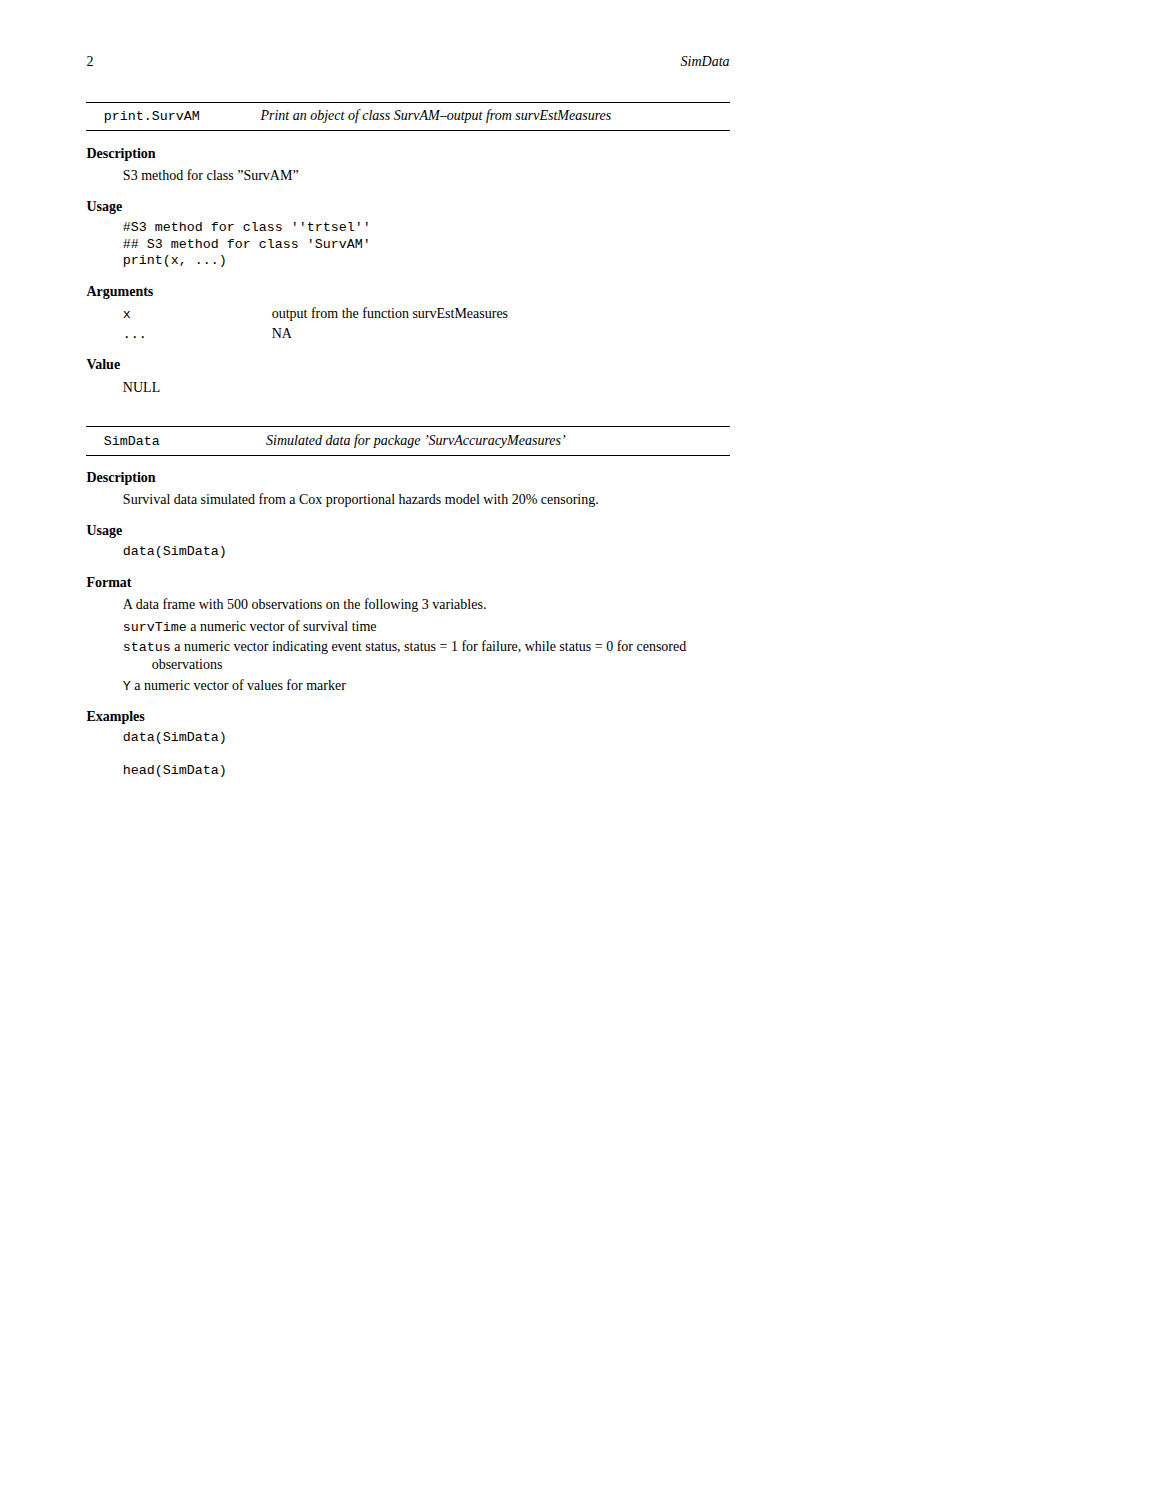2 SimData
print.SurvAM Print an object of class SurvAM–output from survEstMeasures
Description
S3 method for class ”SurvAM”
Usage
#S3 method for class ''trtsel''
## S3 method for class 'SurvAM'
print(x, ...)
Arguments
x
output from the function survEstMeasures
...
NA
Value
NULL
SimData Simulated data for package ’SurvAccuracyMeasures’
Description
Survival data simulated from a Cox proportional hazards model with 20% censoring.
Usage
data(SimData)
Format
A data frame with 500 observations on the following 3 variables.
survTime a numeric vector of survival time
status a numeric vector indicating event status, status = 1 for failure, while status = 0 for censored observations
Y a numeric vector of values for marker
Examples
data(SimData)
head(SimData)